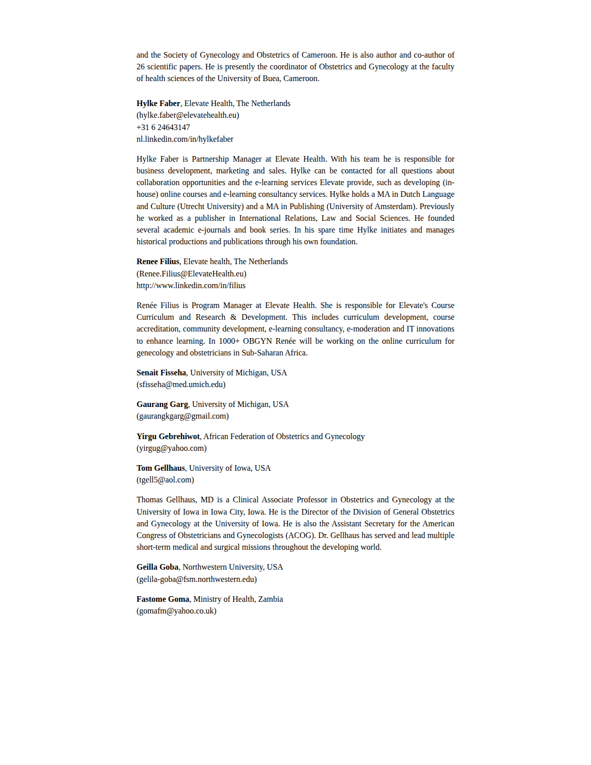and the Society of Gynecology and Obstetrics of Cameroon. He is also author and co-author of 26 scientific papers. He is presently the coordinator of Obstetrics and Gynecology at the faculty of health sciences of the University of Buea, Cameroon.
Hylke Faber, Elevate Health, The Netherlands
(hylke.faber@elevatehealth.eu)
+31 6 24643147
nl.linkedin.com/in/hylkefaber
Hylke Faber is Partnership Manager at Elevate Health. With his team he is responsible for business development, marketing and sales. Hylke can be contacted for all questions about collaboration opportunities and the e-learning services Elevate provide, such as developing (in-house) online courses and e-learning consultancy services. Hylke holds a MA in Dutch Language and Culture (Utrecht University) and a MA in Publishing (University of Amsterdam). Previously he worked as a publisher in International Relations, Law and Social Sciences. He founded several academic e-journals and book series. In his spare time Hylke initiates and manages historical productions and publications through his own foundation.
Renee Filius, Elevate health, The Netherlands
(Renee.Filius@ElevateHealth.eu)
http://www.linkedin.com/in/filius
Renée Filius is Program Manager at Elevate Health. She is responsible for Elevate's Course Curriculum and Research & Development. This includes curriculum development, course accreditation, community development, e-learning consultancy, e-moderation and IT innovations to enhance learning. In 1000+ OBGYN Renée will be working on the online curriculum for genecology and obstetricians in Sub-Saharan Africa.
Senait Fisseha, University of Michigan, USA
(sfisseha@med.umich.edu)
Gaurang Garg, University of Michigan, USA
(gaurangkgarg@gmail.com)
Yirgu Gebrehiwot, African Federation of Obstetrics and Gynecology
(yirgug@yahoo.com)
Tom Gellhaus, University of Iowa, USA
(tgell5@aol.com)
Thomas Gellhaus, MD is a Clinical Associate Professor in Obstetrics and Gynecology at the University of Iowa in Iowa City, Iowa. He is the Director of the Division of General Obstetrics and Gynecology at the University of Iowa. He is also the Assistant Secretary for the American Congress of Obstetricians and Gynecologists (ACOG). Dr. Gellhaus has served and lead multiple short-term medical and surgical missions throughout the developing world.
Geilla Goba, Northwestern University, USA
(gelila-goba@fsm.northwestern.edu)
Fastome Goma, Ministry of Health, Zambia
(gomafm@yahoo.co.uk)